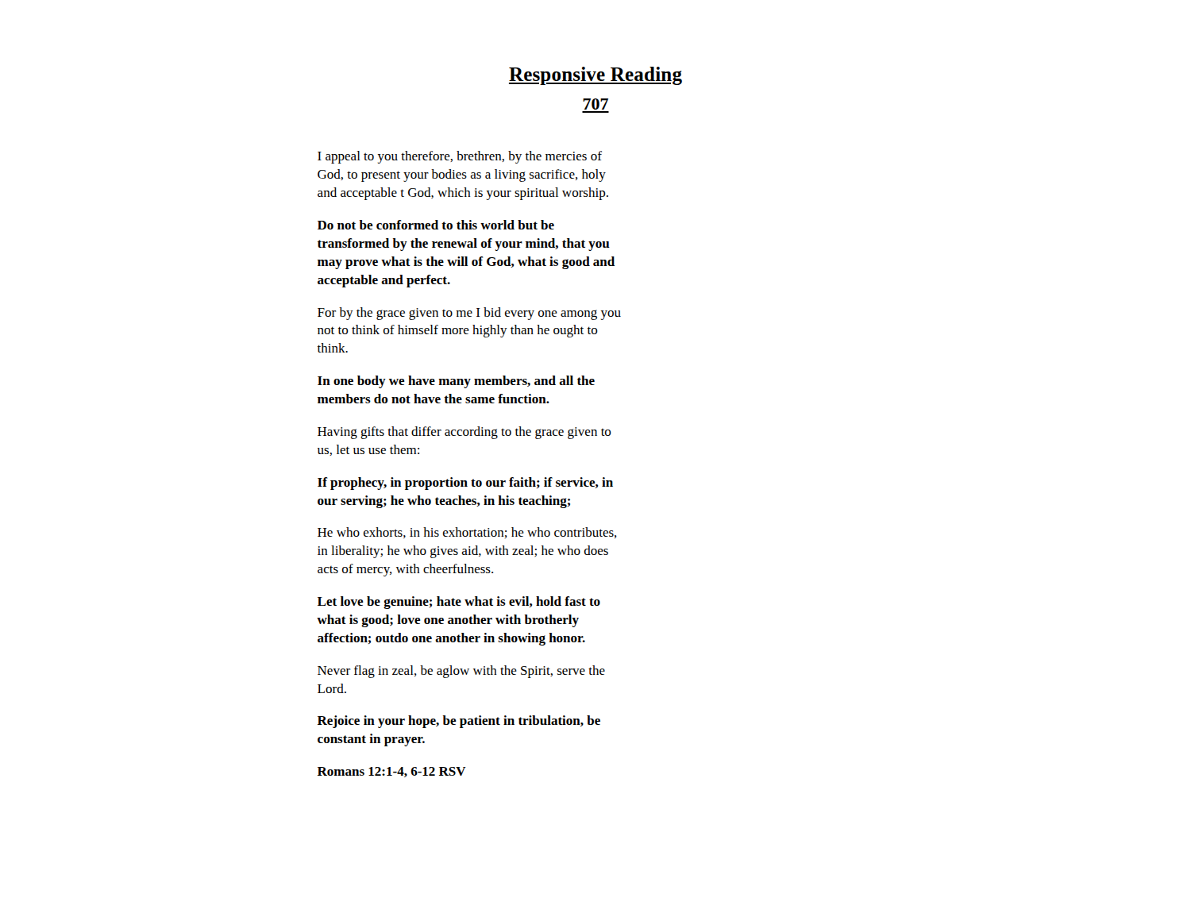Responsive Reading
707
I appeal to you therefore, brethren, by the mercies of God, to present your bodies as a living sacrifice, holy and acceptable t God, which is your spiritual worship.
Do not be conformed to this world but be transformed by the renewal of your mind, that you may prove what is the will of God, what is good and acceptable and perfect.
For by the grace given to me I bid every one among you not to think of himself more highly than he ought to think.
In one body we have many members, and all the members do not have the same function.
Having gifts that differ according to the grace given to us, let us use them:
If prophecy, in proportion to our faith; if service, in our serving; he who teaches, in his teaching;
He who exhorts, in his exhortation; he who contributes, in liberality; he who gives aid, with zeal; he who does acts of mercy, with cheerfulness.
Let love be genuine; hate what is evil, hold fast to what is good; love one another with brotherly affection; outdo one another in showing honor.
Never flag in zeal, be aglow with the Spirit, serve the Lord.
Rejoice in your hope, be patient in tribulation, be constant in prayer.
Romans 12:1-4, 6-12 RSV